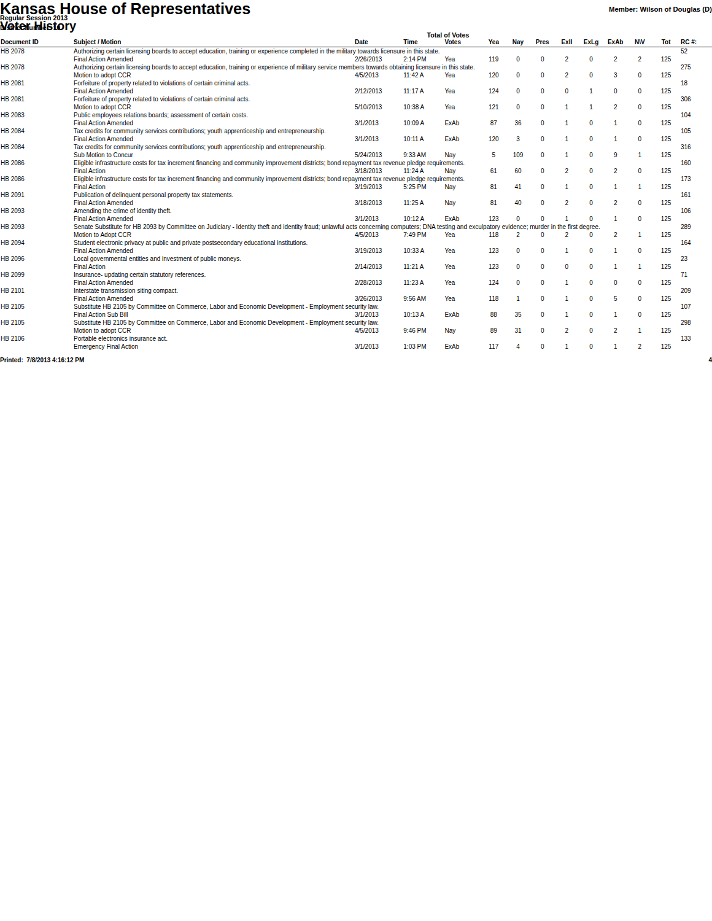Kansas House of Representatives
Voter History
Member: Wilson of Douglas (D)
Regular Session 2013
District Number: 10
Total of Votes
| Document ID | Subject / Motion | Date | Time | Votes | Yea | Nay | Pres | ExII | ExLg | ExAb | N\V | Tot | RC #: |
| --- | --- | --- | --- | --- | --- | --- | --- | --- | --- | --- | --- | --- | --- |
| HB 2078 | Authorizing certain licensing boards to accept education, training or experience completed in the military towards licensure in this state. | 52 |
| | Final Action Amended | 2/26/2013 | 2:14 PM | Yea | 119 | 0 | 0 | 2 | 0 | 2 | 2 | 125 | |
| HB 2078 | Authorizing certain licensing boards to accept education, training or experience of military service members towards obtaining licensure in this state. | 275 |
| | Motion to adopt CCR | 4/5/2013 | 11:42 A | Yea | 120 | 0 | 0 | 2 | 0 | 3 | 0 | 125 | |
| HB 2081 | Forfeiture of property related to violations of certain criminal acts. | 18 |
| | Final Action Amended | 2/12/2013 | 11:17 A | Yea | 124 | 0 | 0 | 0 | 1 | 0 | 0 | 125 | |
| HB 2081 | Forfeiture of property related to violations of certain criminal acts. | 306 |
| | Motion to adopt CCR | 5/10/2013 | 10:38 A | Yea | 121 | 0 | 0 | 1 | 1 | 2 | 0 | 125 | |
| HB 2083 | Public employees relations boards; assessment of certain costs. | 104 |
| | Final Action Amended | 3/1/2013 | 10:09 A | ExAb | 87 | 36 | 0 | 1 | 0 | 1 | 0 | 125 | |
| HB 2084 | Tax credits for community services contributions; youth apprenticeship and entrepreneurship. | 105 |
| | Final Action Amended | 3/1/2013 | 10:11 A | ExAb | 120 | 3 | 0 | 1 | 0 | 1 | 0 | 125 | |
| HB 2084 | Tax credits for community services contributions; youth apprenticeship and entrepreneurship. | 316 |
| | Sub Motion to Concur | 5/24/2013 | 9:33 AM | Nay | 5 | 109 | 0 | 1 | 0 | 9 | 1 | 125 | |
| HB 2086 | Eligible infrastructure costs for tax increment financing and community improvement districts; bond repayment tax revenue pledge requirements. | 160 |
| | Final Action | 3/18/2013 | 11:24 A | Nay | 61 | 60 | 0 | 2 | 0 | 2 | 0 | 125 | |
| HB 2086 | Eligible infrastructure costs for tax increment financing and community improvement districts; bond repayment tax revenue pledge requirements. | 173 |
| | Final Action | 3/19/2013 | 5:25 PM | Nay | 81 | 41 | 0 | 1 | 0 | 1 | 1 | 125 | |
| HB 2091 | Publication of delinquent personal property tax statements. | 161 |
| | Final Action Amended | 3/18/2013 | 11:25 A | Nay | 81 | 40 | 0 | 2 | 0 | 2 | 0 | 125 | |
| HB 2093 | Amending the crime of identity theft. | 106 |
| | Final Action Amended | 3/1/2013 | 10:12 A | ExAb | 123 | 0 | 0 | 1 | 0 | 1 | 0 | 125 | |
| HB 2093 | Senate Substitute for HB 2093 by Committee on Judiciary - Identity theft and identity fraud; unlawful acts concerning computers; DNA testing and exculpatory evidence; murder in the first degree. | 289 |
| | Motion to Adopt CCR | 4/5/2013 | 7:49 PM | Yea | 118 | 2 | 0 | 2 | 0 | 2 | 1 | 125 | |
| HB 2094 | Student electronic privacy at public and private postsecondary educational institutions. | 164 |
| | Final Action Amended | 3/19/2013 | 10:33 A | Yea | 123 | 0 | 0 | 1 | 0 | 1 | 0 | 125 | |
| HB 2096 | Local governmental entities and investment of public moneys. | 23 |
| | Final Action | 2/14/2013 | 11:21 A | Yea | 123 | 0 | 0 | 0 | 0 | 1 | 1 | 125 | |
| HB 2099 | Insurance- updating certain statutory references. | 71 |
| | Final Action Amended | 2/28/2013 | 11:23 A | Yea | 124 | 0 | 0 | 1 | 0 | 0 | 0 | 125 | |
| HB 2101 | Interstate transmission siting compact. | 209 |
| | Final Action Amended | 3/26/2013 | 9:56 AM | Yea | 118 | 1 | 0 | 1 | 0 | 5 | 0 | 125 | |
| HB 2105 | Substitute HB 2105 by Committee on Commerce, Labor and Economic Development - Employment security law. | 107 |
| | Final Action Sub Bill | 3/1/2013 | 10:13 A | ExAb | 88 | 35 | 0 | 1 | 0 | 1 | 0 | 125 | |
| HB 2105 | Substitute HB 2105 by Committee on Commerce, Labor and Economic Development - Employment security law. | 298 |
| | Motion to adopt CCR | 4/5/2013 | 9:46 PM | Nay | 89 | 31 | 0 | 2 | 0 | 2 | 1 | 125 | |
| HB 2106 | Portable electronics insurance act. | 133 |
| | Emergency Final Action | 3/1/2013 | 1:03 PM | ExAb | 117 | 4 | 0 | 1 | 0 | 1 | 2 | 125 | |
Printed: 7/8/2013 4:16:12 PM 4